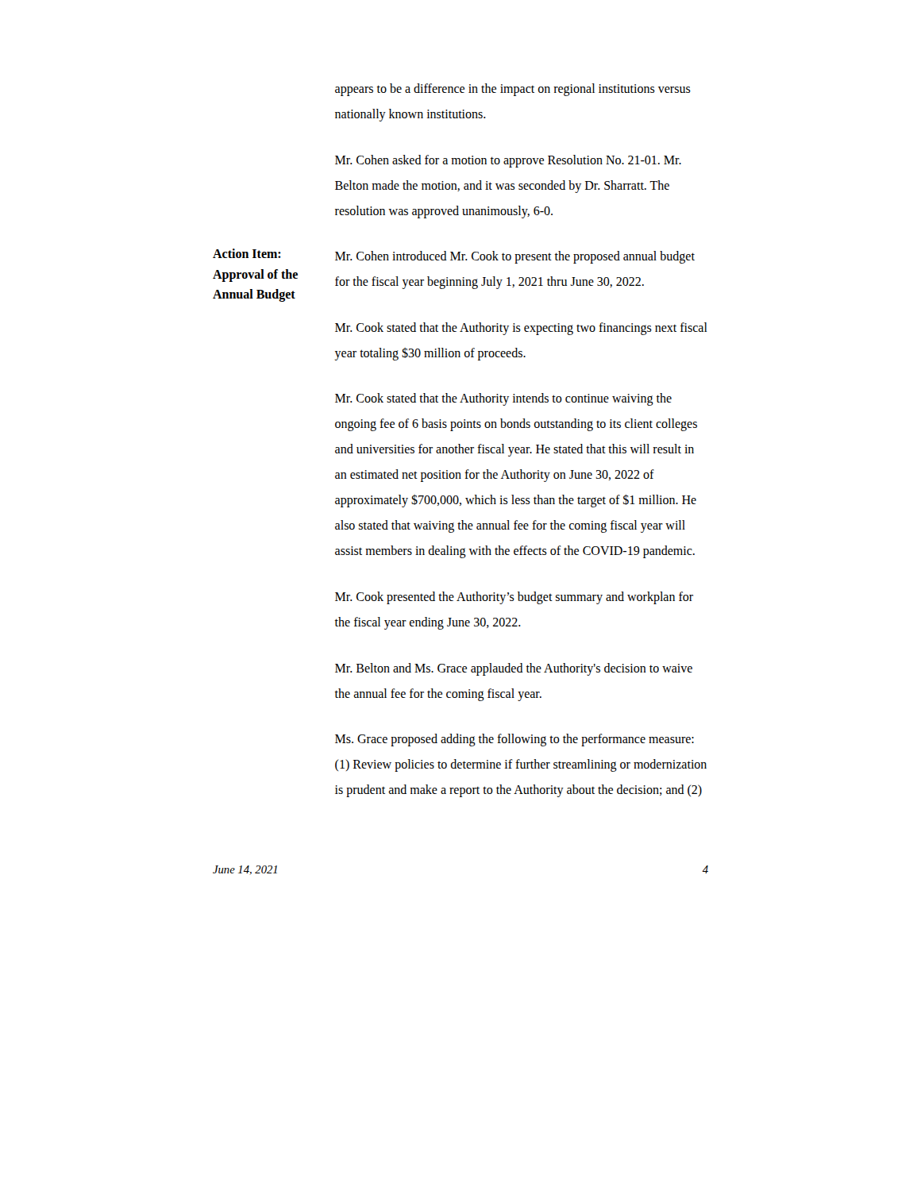appears to be a difference in the impact on regional institutions versus nationally known institutions.
Mr. Cohen asked for a motion to approve Resolution No. 21-01. Mr. Belton made the motion, and it was seconded by Dr. Sharratt. The resolution was approved unanimously, 6-0.
Action Item: Approval of the Annual Budget
Mr. Cohen introduced Mr. Cook to present the proposed annual budget for the fiscal year beginning July 1, 2021 thru June 30, 2022.
Mr. Cook stated that the Authority is expecting two financings next fiscal year totaling $30 million of proceeds.
Mr. Cook stated that the Authority intends to continue waiving the ongoing fee of 6 basis points on bonds outstanding to its client colleges and universities for another fiscal year. He stated that this will result in an estimated net position for the Authority on June 30, 2022 of approximately $700,000, which is less than the target of $1 million. He also stated that waiving the annual fee for the coming fiscal year will assist members in dealing with the effects of the COVID-19 pandemic.
Mr. Cook presented the Authority’s budget summary and workplan for the fiscal year ending June 30, 2022.
Mr. Belton and Ms. Grace applauded the Authority's decision to waive the annual fee for the coming fiscal year.
Ms. Grace proposed adding the following to the performance measure: (1) Review policies to determine if further streamlining or modernization is prudent and make a report to the Authority about the decision; and (2)
June 14, 2021 4